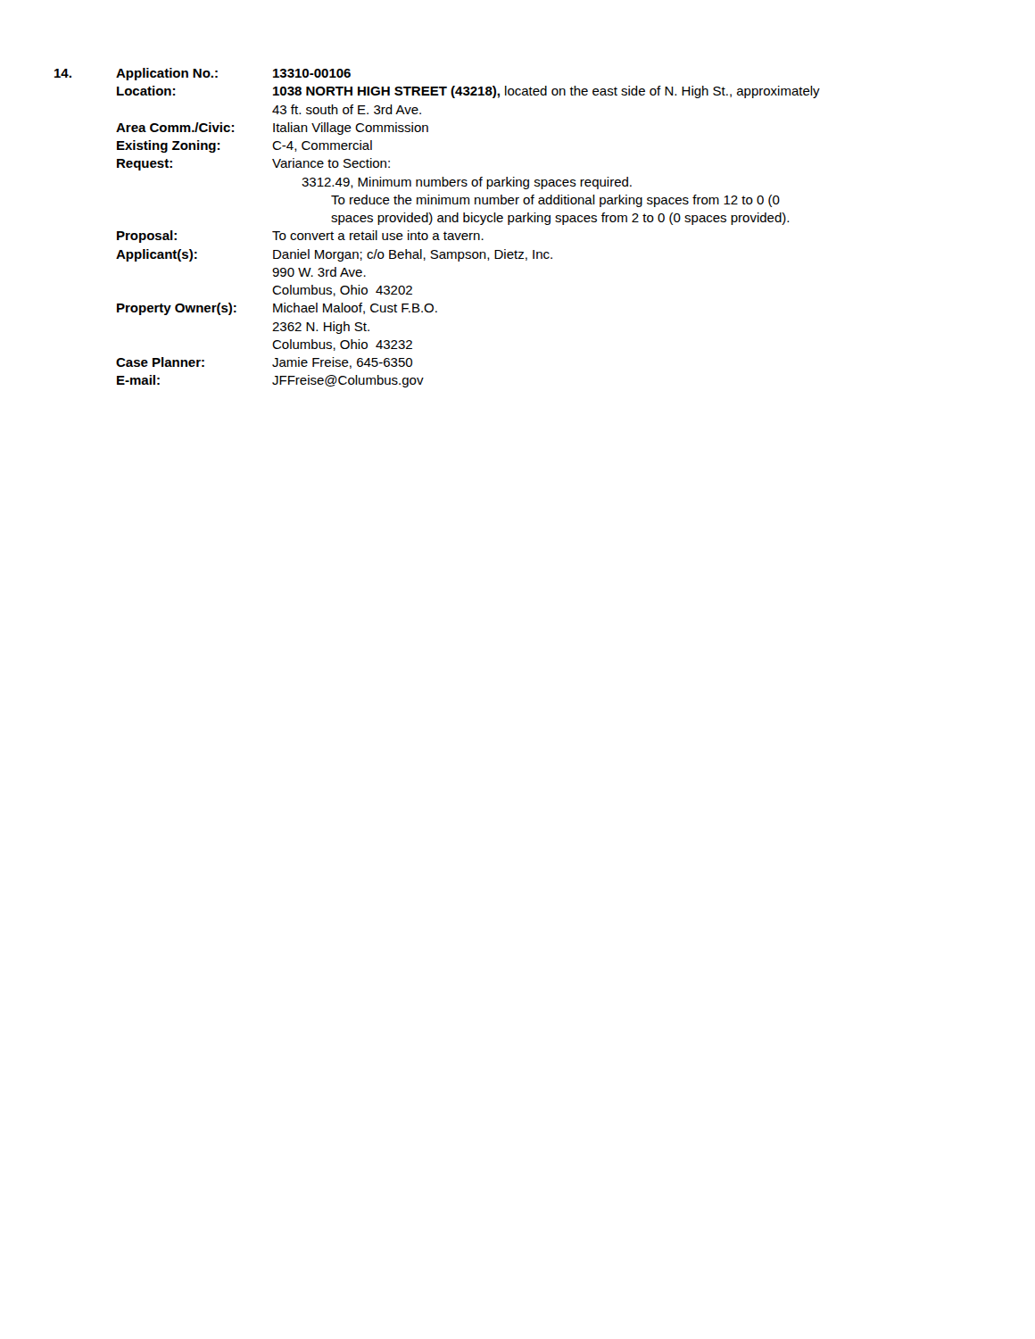| 14. | Application No.: | 13310-00106 |
| | Location: | 1038 NORTH HIGH STREET (43218), located on the east side of N. High St., approximately 43 ft. south of E. 3rd Ave. |
| | Area Comm./Civic: | Italian Village Commission |
| | Existing Zoning: | C-4, Commercial |
| | Request: | Variance to Section: 3312.49, Minimum numbers of parking spaces required. To reduce the minimum number of additional parking spaces from 12 to 0 (0 spaces provided) and bicycle parking spaces from 2 to 0 (0 spaces provided). |
| | Proposal: | To convert a retail use into a tavern. |
| | Applicant(s): | Daniel Morgan; c/o Behal, Sampson, Dietz, Inc. 990 W. 3rd Ave. Columbus, Ohio 43202 |
| | Property Owner(s): | Michael Maloof, Cust F.B.O. 2362 N. High St. Columbus, Ohio 43232 |
| | Case Planner: | Jamie Freise, 645-6350 |
| | E-mail: | JFFreise@Columbus.gov |